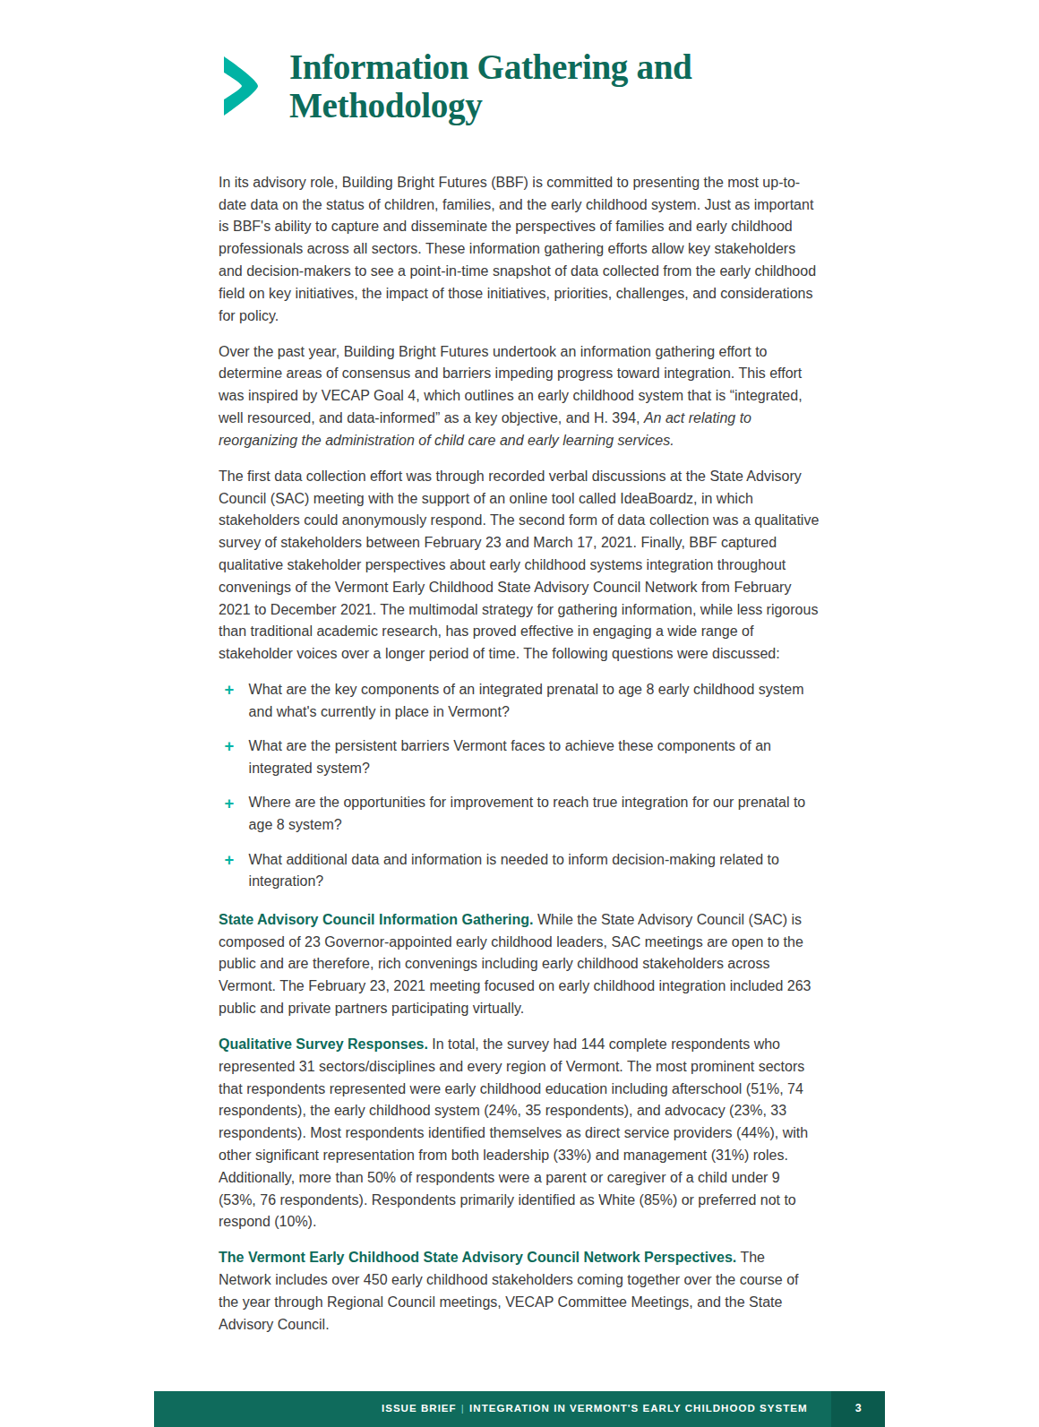Information Gathering and Methodology
In its advisory role, Building Bright Futures (BBF) is committed to presenting the most up-to-date data on the status of children, families, and the early childhood system. Just as important is BBF's ability to capture and disseminate the perspectives of families and early childhood professionals across all sectors. These information gathering efforts allow key stakeholders and decision-makers to see a point-in-time snapshot of data collected from the early childhood field on key initiatives, the impact of those initiatives, priorities, challenges, and considerations for policy.
Over the past year, Building Bright Futures undertook an information gathering effort to determine areas of consensus and barriers impeding progress toward integration. This effort was inspired by VECAP Goal 4, which outlines an early childhood system that is “integrated, well resourced, and data-informed” as a key objective, and H. 394, An act relating to reorganizing the administration of child care and early learning services.
The first data collection effort was through recorded verbal discussions at the State Advisory Council (SAC) meeting with the support of an online tool called IdeaBoardz, in which stakeholders could anonymously respond. The second form of data collection was a qualitative survey of stakeholders between February 23 and March 17, 2021. Finally, BBF captured qualitative stakeholder perspectives about early childhood systems integration throughout convenings of the Vermont Early Childhood State Advisory Council Network from February 2021 to December 2021. The multimodal strategy for gathering information, while less rigorous than traditional academic research, has proved effective in engaging a wide range of stakeholder voices over a longer period of time. The following questions were discussed:
What are the key components of an integrated prenatal to age 8 early childhood system and what's currently in place in Vermont?
What are the persistent barriers Vermont faces to achieve these components of an integrated system?
Where are the opportunities for improvement to reach true integration for our prenatal to age 8 system?
What additional data and information is needed to inform decision-making related to integration?
State Advisory Council Information Gathering. While the State Advisory Council (SAC) is composed of 23 Governor-appointed early childhood leaders, SAC meetings are open to the public and are therefore, rich convenings including early childhood stakeholders across Vermont. The February 23, 2021 meeting focused on early childhood integration included 263 public and private partners participating virtually.
Qualitative Survey Responses. In total, the survey had 144 complete respondents who represented 31 sectors/disciplines and every region of Vermont. The most prominent sectors that respondents represented were early childhood education including afterschool (51%, 74 respondents), the early childhood system (24%, 35 respondents), and advocacy (23%, 33 respondents). Most respondents identified themselves as direct service providers (44%), with other significant representation from both leadership (33%) and management (31%) roles. Additionally, more than 50% of respondents were a parent or caregiver of a child under 9 (53%, 76 respondents). Respondents primarily identified as White (85%) or preferred not to respond (10%).
The Vermont Early Childhood State Advisory Council Network Perspectives. The Network includes over 450 early childhood stakeholders coming together over the course of the year through Regional Council meetings, VECAP Committee Meetings, and the State Advisory Council.
ISSUE BRIEF|INTEGRATION IN VERMONT'S EARLY CHILDHOOD SYSTEM
3